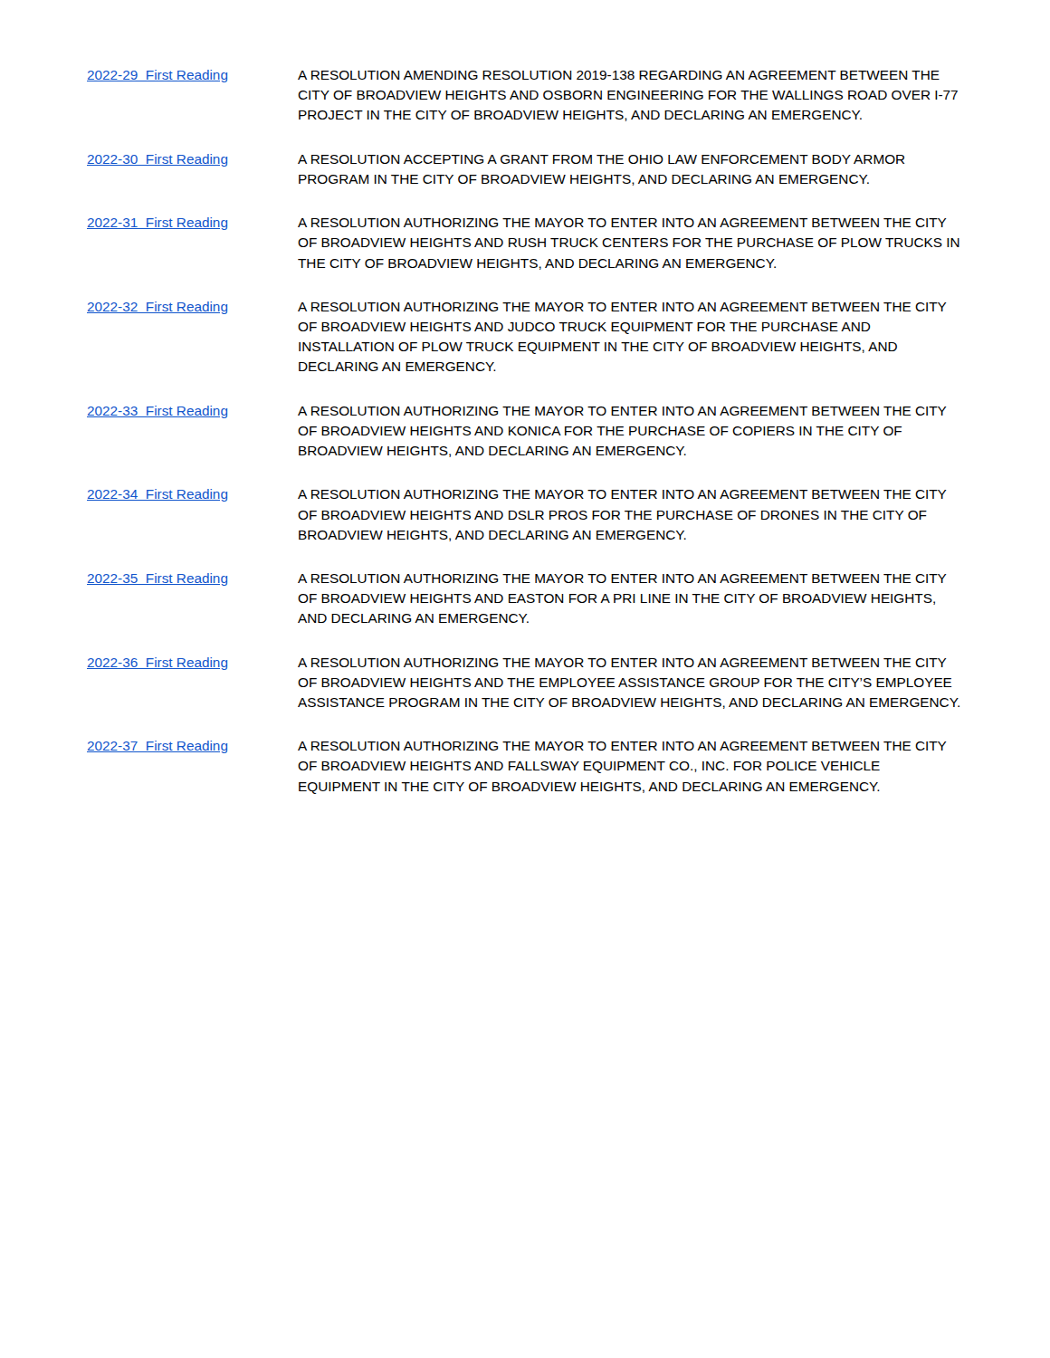| 2022-29 First Reading | A RESOLUTION AMENDING RESOLUTION 2019-138 REGARDING AN AGREEMENT BETWEEN THE CITY OF BROADVIEW HEIGHTS AND OSBORN ENGINEERING FOR THE WALLINGS ROAD OVER I-77 PROJECT IN THE CITY OF BROADVIEW HEIGHTS, AND DECLARING AN EMERGENCY. |
| 2022-30 First Reading | A RESOLUTION ACCEPTING A GRANT FROM THE OHIO LAW ENFORCEMENT BODY ARMOR PROGRAM IN THE CITY OF BROADVIEW HEIGHTS, AND DECLARING AN EMERGENCY. |
| 2022-31 First Reading | A RESOLUTION AUTHORIZING THE MAYOR TO ENTER INTO AN AGREEMENT BETWEEN THE CITY OF BROADVIEW HEIGHTS AND RUSH TRUCK CENTERS FOR THE PURCHASE OF PLOW TRUCKS IN THE CITY OF BROADVIEW HEIGHTS, AND DECLARING AN EMERGENCY. |
| 2022-32 First Reading | A RESOLUTION AUTHORIZING THE MAYOR TO ENTER INTO AN AGREEMENT BETWEEN THE CITY OF BROADVIEW HEIGHTS AND JUDCO TRUCK EQUIPMENT FOR THE PURCHASE AND INSTALLATION OF PLOW TRUCK EQUIPMENT IN THE CITY OF BROADVIEW HEIGHTS, AND DECLARING AN EMERGENCY. |
| 2022-33 First Reading | A RESOLUTION AUTHORIZING THE MAYOR TO ENTER INTO AN AGREEMENT BETWEEN THE CITY OF BROADVIEW HEIGHTS AND KONICA FOR THE PURCHASE OF COPIERS IN THE CITY OF BROADVIEW HEIGHTS, AND DECLARING AN EMERGENCY. |
| 2022-34 First Reading | A RESOLUTION AUTHORIZING THE MAYOR TO ENTER INTO AN AGREEMENT BETWEEN THE CITY OF BROADVIEW HEIGHTS AND DSLR PROS FOR THE PURCHASE OF DRONES IN THE CITY OF BROADVIEW HEIGHTS, AND DECLARING AN EMERGENCY. |
| 2022-35 First Reading | A RESOLUTION AUTHORIZING THE MAYOR TO ENTER INTO AN AGREEMENT BETWEEN THE CITY OF BROADVIEW HEIGHTS AND EASTON FOR A PRI LINE IN THE CITY OF BROADVIEW HEIGHTS, AND DECLARING AN EMERGENCY. |
| 2022-36 First Reading | A RESOLUTION AUTHORIZING THE MAYOR TO ENTER INTO AN AGREEMENT BETWEEN THE CITY OF BROADVIEW HEIGHTS AND THE EMPLOYEE ASSISTANCE GROUP FOR THE CITY’S EMPLOYEE ASSISTANCE PROGRAM IN THE CITY OF BROADVIEW HEIGHTS, AND DECLARING AN EMERGENCY. |
| 2022-37 First Reading | A RESOLUTION AUTHORIZING THE MAYOR TO ENTER INTO AN AGREEMENT BETWEEN THE CITY OF BROADVIEW HEIGHTS AND FALLSWAY EQUIPMENT CO., INC. FOR POLICE VEHICLE EQUIPMENT IN THE CITY OF BROADVIEW HEIGHTS, AND DECLARING AN EMERGENCY. |